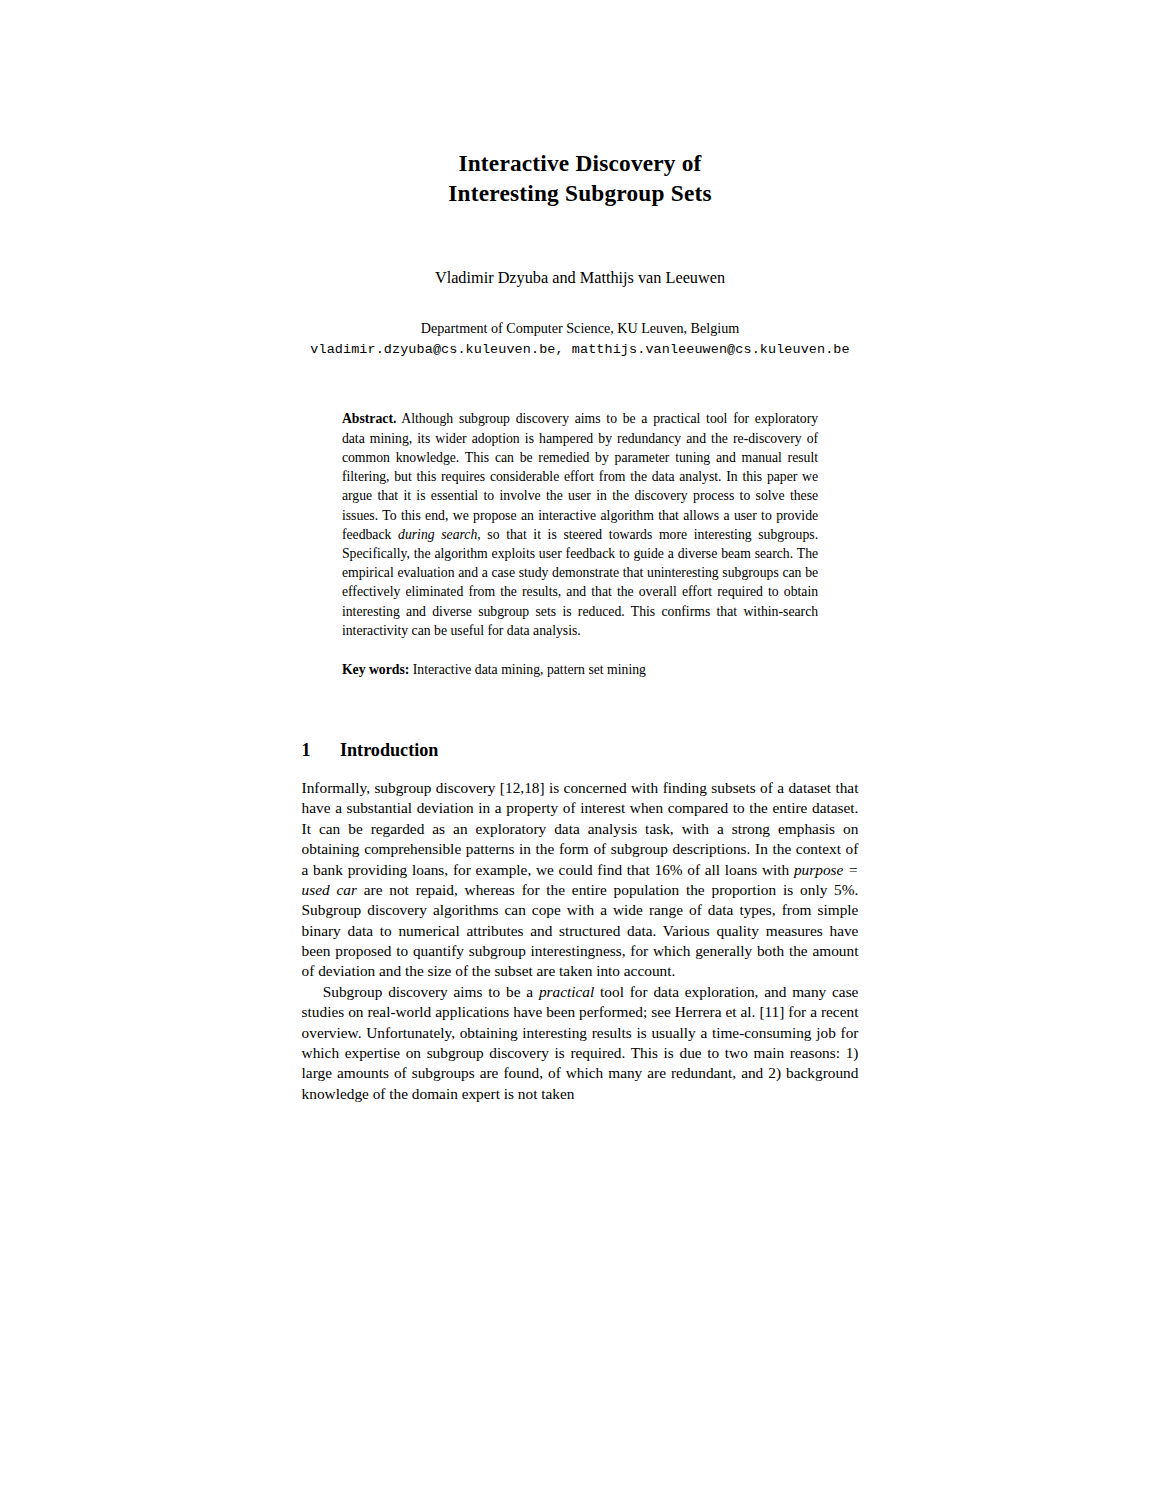Interactive Discovery of
Interesting Subgroup Sets
Vladimir Dzyuba and Matthijs van Leeuwen
Department of Computer Science, KU Leuven, Belgium
vladimir.dzyuba@cs.kuleuven.be, matthijs.vanleeuwen@cs.kuleuven.be
Abstract. Although subgroup discovery aims to be a practical tool for exploratory data mining, its wider adoption is hampered by redundancy and the re-discovery of common knowledge. This can be remedied by parameter tuning and manual result filtering, but this requires considerable effort from the data analyst. In this paper we argue that it is essential to involve the user in the discovery process to solve these issues. To this end, we propose an interactive algorithm that allows a user to provide feedback during search, so that it is steered towards more interesting subgroups. Specifically, the algorithm exploits user feedback to guide a diverse beam search. The empirical evaluation and a case study demonstrate that uninteresting subgroups can be effectively eliminated from the results, and that the overall effort required to obtain interesting and diverse subgroup sets is reduced. This confirms that within-search interactivity can be useful for data analysis.
Key words: Interactive data mining, pattern set mining
1 Introduction
Informally, subgroup discovery [12,18] is concerned with finding subsets of a dataset that have a substantial deviation in a property of interest when compared to the entire dataset. It can be regarded as an exploratory data analysis task, with a strong emphasis on obtaining comprehensible patterns in the form of subgroup descriptions. In the context of a bank providing loans, for example, we could find that 16% of all loans with purpose = used car are not repaid, whereas for the entire population the proportion is only 5%. Subgroup discovery algorithms can cope with a wide range of data types, from simple binary data to numerical attributes and structured data. Various quality measures have been proposed to quantify subgroup interestingness, for which generally both the amount of deviation and the size of the subset are taken into account.
Subgroup discovery aims to be a practical tool for data exploration, and many case studies on real-world applications have been performed; see Herrera et al. [11] for a recent overview. Unfortunately, obtaining interesting results is usually a time-consuming job for which expertise on subgroup discovery is required. This is due to two main reasons: 1) large amounts of subgroups are found, of which many are redundant, and 2) background knowledge of the domain expert is not taken